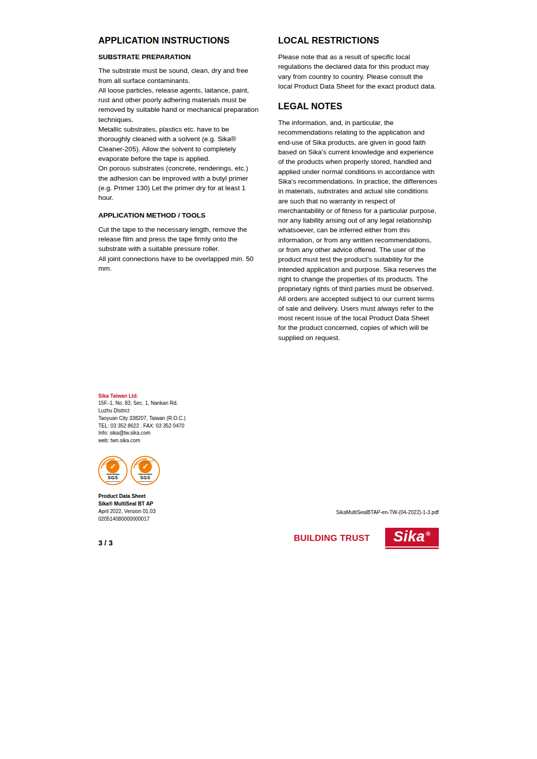Application Instructions
Substrate Preparation
The substrate must be sound, clean, dry and free from all surface contaminants.
All loose particles, release agents, laitance, paint, rust and other poorly adhering materials must be removed by suitable hand or mechanical preparation techniques.
Metallic substrates, plastics etc. have to be thoroughly cleaned with a solvent (e.g. Sika® Cleaner-205). Allow the solvent to completely evaporate before the tape is applied.
On porous substrates (concrete, renderings, etc.) the adhesion can be improved with a butyl primer (e.g. Primer 130) Let the primer dry for at least 1 hour.
Application Method / Tools
Cut the tape to the necessary length, remove the release film and press the tape firmly onto the substrate with a suitable pressure roller.
All joint connections have to be overlapped min. 50 mm.
Local Restrictions
Please note that as a result of specific local regulations the declared data for this product may vary from country to country. Please consult the local Product Data Sheet for the exact product data.
Legal Notes
The information, and, in particular, the recommendations relating to the application and end-use of Sika products, are given in good faith based on Sika's current knowledge and experience of the products when properly stored, handled and applied under normal conditions in accordance with Sika's recommendations. In practice, the differences in materials, substrates and actual site conditions are such that no warranty in respect of merchantability or of fitness for a particular purpose, nor any liability arising out of any legal relationship whatsoever, can be inferred either from this information, or from any written recommendations, or from any other advice offered. The user of the product must test the product’s suitability for the intended application and purpose. Sika reserves the right to change the properties of its products. The proprietary rights of third parties must be observed. All orders are accepted subject to our current terms of sale and delivery. Users must always refer to the most recent issue of the local Product Data Sheet for the product concerned, copies of which will be supplied on request.
Sika Taiwan Ltd.
15F.-1, No. 83, Sec. 1, Nankan Rd.
Luzhu District
Taoyuan City 338207, Taiwan (R.O.C.)
TEL: 03 352 8622 . FAX: 03 352 0470
Info: sika@tw.sika.com
web: twn.sika.com
✓
CERTIFICATION
ISO 9001
SGS
✓
CERTIFICATION
ISO 14001
SGS
Product Data Sheet
Sika® MultiSeal BT AP
April 2022, Version 01.03
020514080000000017
3 / 3
SikaMultiSealBTAP-en-TW-(04-2022)-1-3.pdf
BUILDING TRUST
Sika®